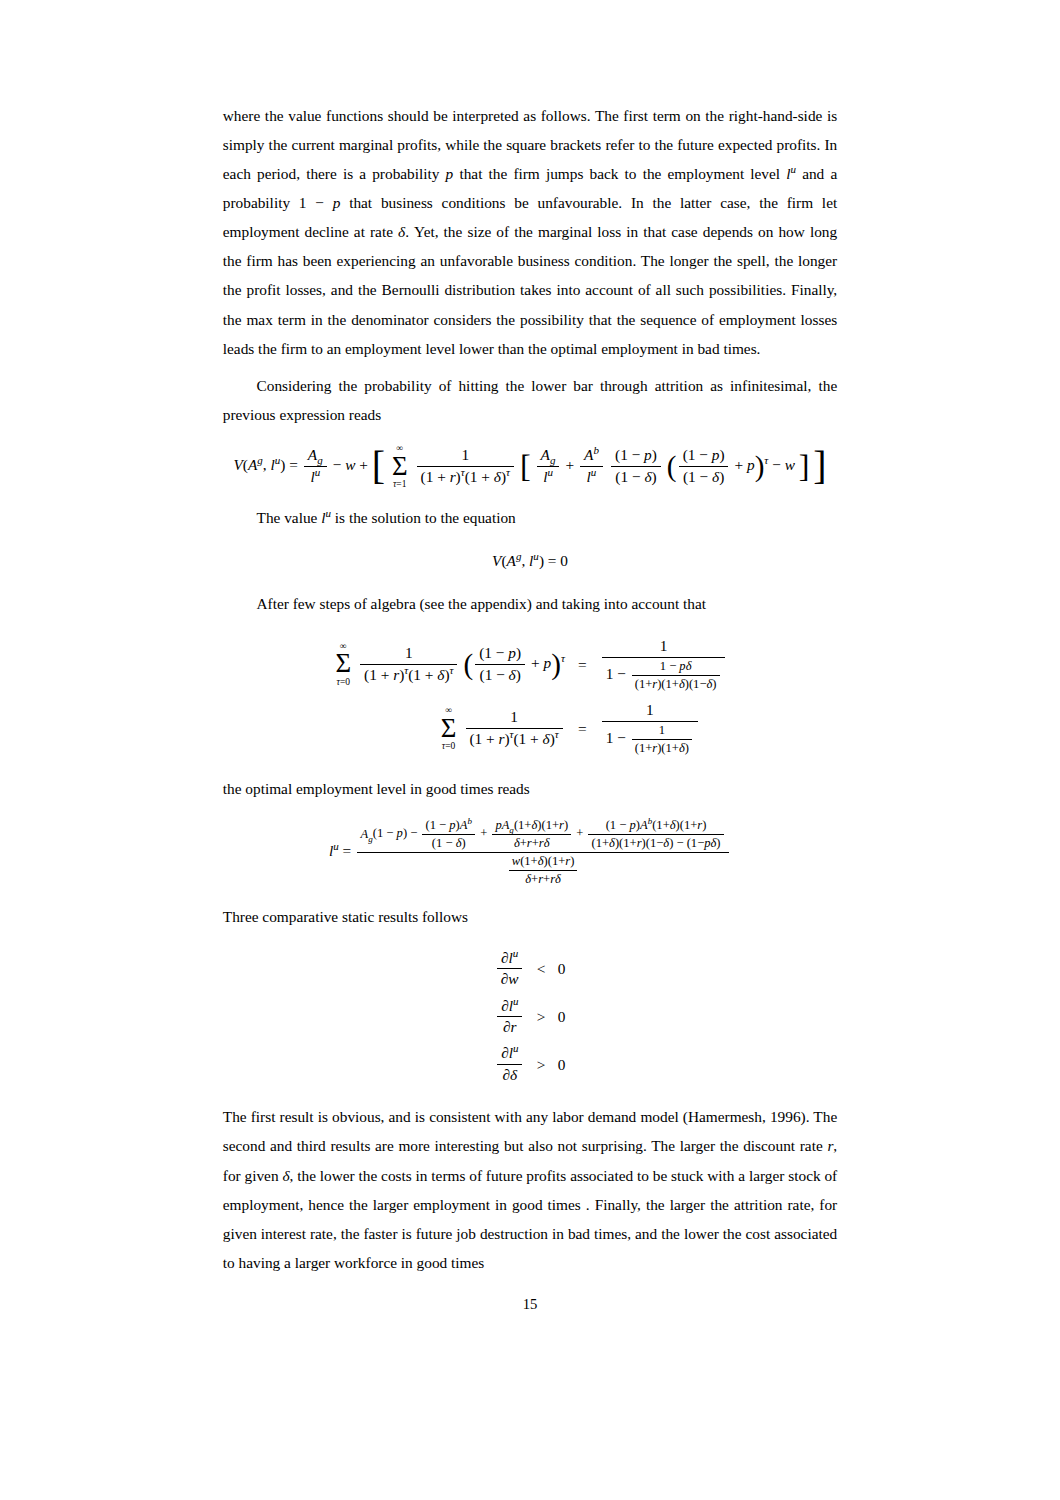where the value functions should be interpreted as follows. The first term on the right-hand-side is simply the current marginal profits, while the square brackets refer to the future expected profits. In each period, there is a probability p that the firm jumps back to the employment level lu and a probability 1 − p that business conditions be unfavourable. In the latter case, the firm let employment decline at rate δ. Yet, the size of the marginal loss in that case depends on how long the firm has been experiencing an unfavorable business condition. The longer the spell, the longer the profit losses, and the Bernoulli distribution takes into account of all such possibilities. Finally, the max term in the denominator considers the possibility that the sequence of employment losses leads the firm to an employment level lower than the optimal employment in bad times.
Considering the probability of hitting the lower bar through attrition as infinitesimal, the previous expression reads
V(Ag, lu) = Ag lu − w + [ ∞Στ=1 1(1 + r)τ(1 + δ)τ [ Ag lu + Ab lu (1 − p)(1 − δ) ((1 − p)(1 − δ) + p)τ − w ] ]
The value lu is the solution to the equation
V(Ag, lu) = 0
After few steps of algebra (see the appendix) and taking into account that
∞Στ=0 1(1 + r)τ(1 + δ)τ ((1 − p)(1 − δ) + p)τ = 11 − 1 − pδ(1+r)(1+δ)(1−δ)
∞Στ=0 1(1 + r)τ(1 + δ)τ = 11 − 1(1+r)(1+δ)
the optimal employment level in good times reads
lu = Ag(1 − p) − (1 − p)Ab(1 − δ) + pAg(1+δ)(1+r) δ+r+rδ + (1 − p)Ab(1+δ)(1+r)(1+δ)(1+r)(1−δ) − (1−pδ) w(1+δ)(1+r) δ+r+rδ
Three comparative static results follows
∂lu∂w < 0
∂lu∂r > 0
∂lu∂δ > 0
The first result is obvious, and is consistent with any labor demand model (Hamermesh, 1996). The second and third results are more interesting but also not surprising. The larger the discount rate r, for given δ, the lower the costs in terms of future profits associated to be stuck with a larger stock of employment, hence the larger employment in good times . Finally, the larger the attrition rate, for given interest rate, the faster is future job destruction in bad times, and the lower the cost associated to having a larger workforce in good times
15